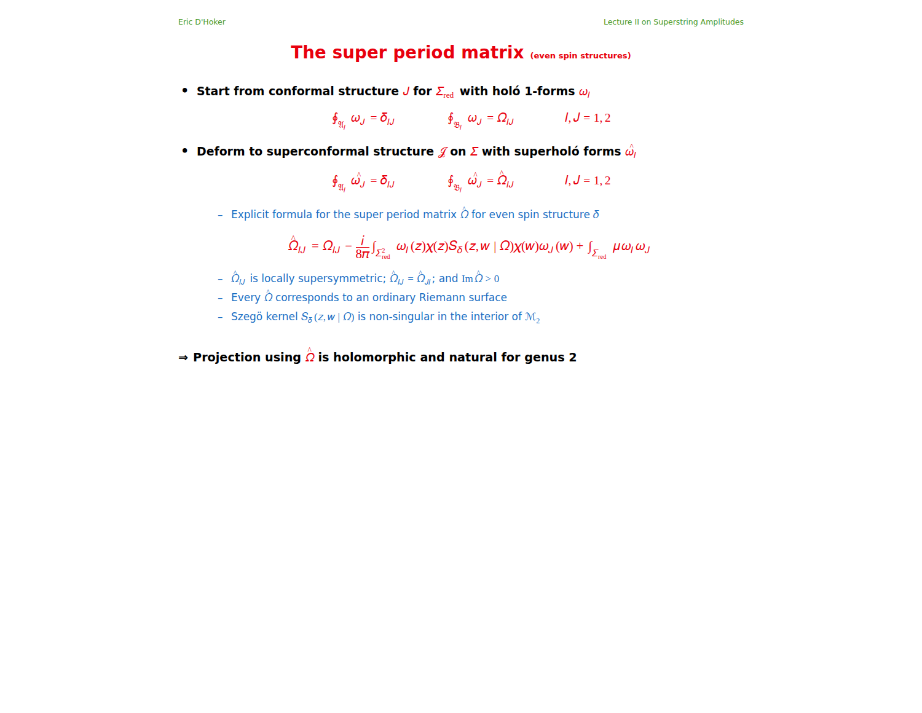Eric D'Hoker
Lecture II on Superstring Amplitudes
The super period matrix (even spin structures)
Start from conformal structure J for Σred with holó 1-forms ωI
∮𝔄I ωJ = δIJ ∮𝔅I ωJ = ΩIJ I,J=1,2
Deform to superconformal structure 𝒥 on Σ with superholó forms ωI^
∮𝔄I ωJ^ = δIJ ∮𝔅I ωJ^ = Ω^IJ I,J=1,2
Explicit formula for the super period matrix Ω^ for even spin structure δ
Ω^IJ = ΩIJ − i8π ∫Σred2 ωI(z) χ(z) Sδ(z,w|Ω) χ(w) ωJ(w) + ∫Σred μ ωI ωJ
Ω^IJ is locally supersymmetric; Ω^IJ=Ω^JI; and ImΩ^>0
Every Ω^ corresponds to an ordinary Riemann surface
Szegö kernel Sδ(z,w|Ω) is non-singular in the interior of ℳ2
⇒Projection using Ω^ is holomorphic and natural for genus 2